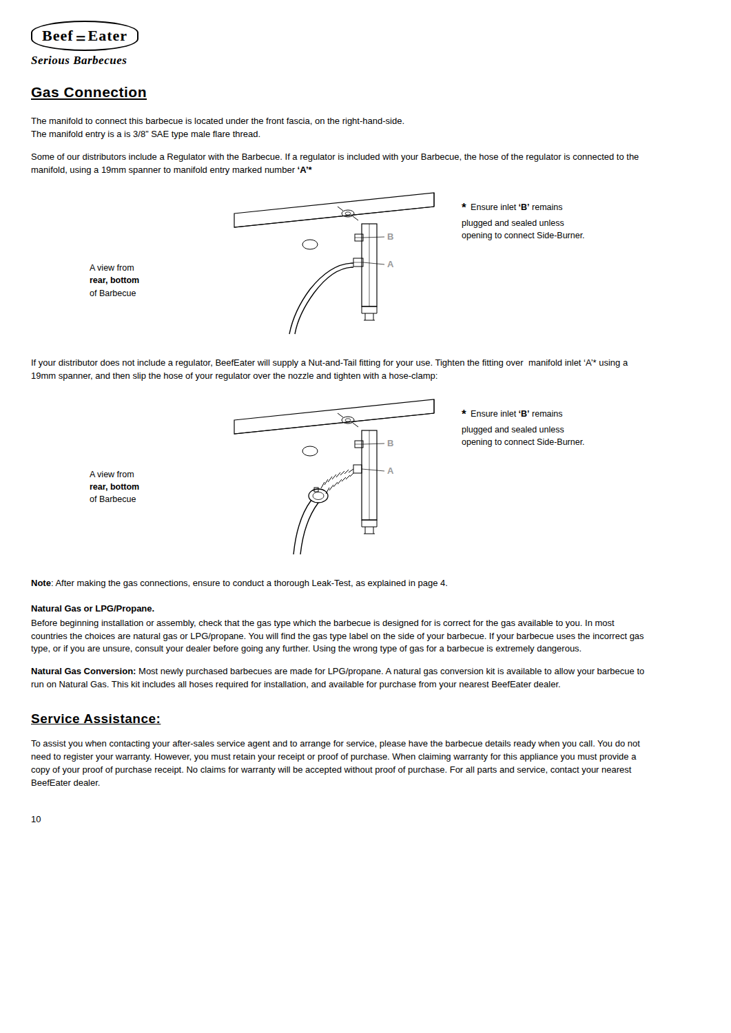Beef⚌Eater
Serious Barbecues
Gas Connection
The manifold to connect this barbecue is located under the front fascia, on the right-hand-side.
The manifold entry is a is 3/8” SAE type male flare thread.
Some of our distributors include a Regulator with the Barbecue. If a regulator is included with your Barbecue, the hose of the regulator is connected to the manifold, using a 19mm spanner to manifold entry marked number ‘A’*
A view from
rear, bottom
of Barbecue
B A
* Ensure inlet ‘B’ remains plugged and sealed unless opening to connect Side-Burner.
If your distributor does not include a regulator, BeefEater will supply a Nut-and-Tail fitting for your use. Tighten the fitting over manifold inlet ‘A’* using a 19mm spanner, and then slip the hose of your regulator over the nozzle and tighten with a hose-clamp:
A view from
rear, bottom
of Barbecue
B A
* Ensure inlet ‘B’ remains plugged and sealed unless opening to connect Side-Burner.
Note: After making the gas connections, ensure to conduct a thorough Leak-Test, as explained in page 4.
Natural Gas or LPG/Propane.
Before beginning installation or assembly, check that the gas type which the barbecue is designed for is correct for the gas available to you. In most countries the choices are natural gas or LPG/propane. You will find the gas type label on the side of your barbecue. If your barbecue uses the incorrect gas type, or if you are unsure, consult your dealer before going any further. Using the wrong type of gas for a barbecue is extremely dangerous.
Natural Gas Conversion: Most newly purchased barbecues are made for LPG/propane. A natural gas conversion kit is available to allow your barbecue to run on Natural Gas. This kit includes all hoses required for installation, and available for purchase from your nearest BeefEater dealer.
Service Assistance:
To assist you when contacting your after-sales service agent and to arrange for service, please have the barbecue details ready when you call. You do not need to register your warranty. However, you must retain your receipt or proof of purchase. When claiming warranty for this appliance you must provide a copy of your proof of purchase receipt. No claims for warranty will be accepted without proof of purchase. For all parts and service, contact your nearest BeefEater dealer.
10